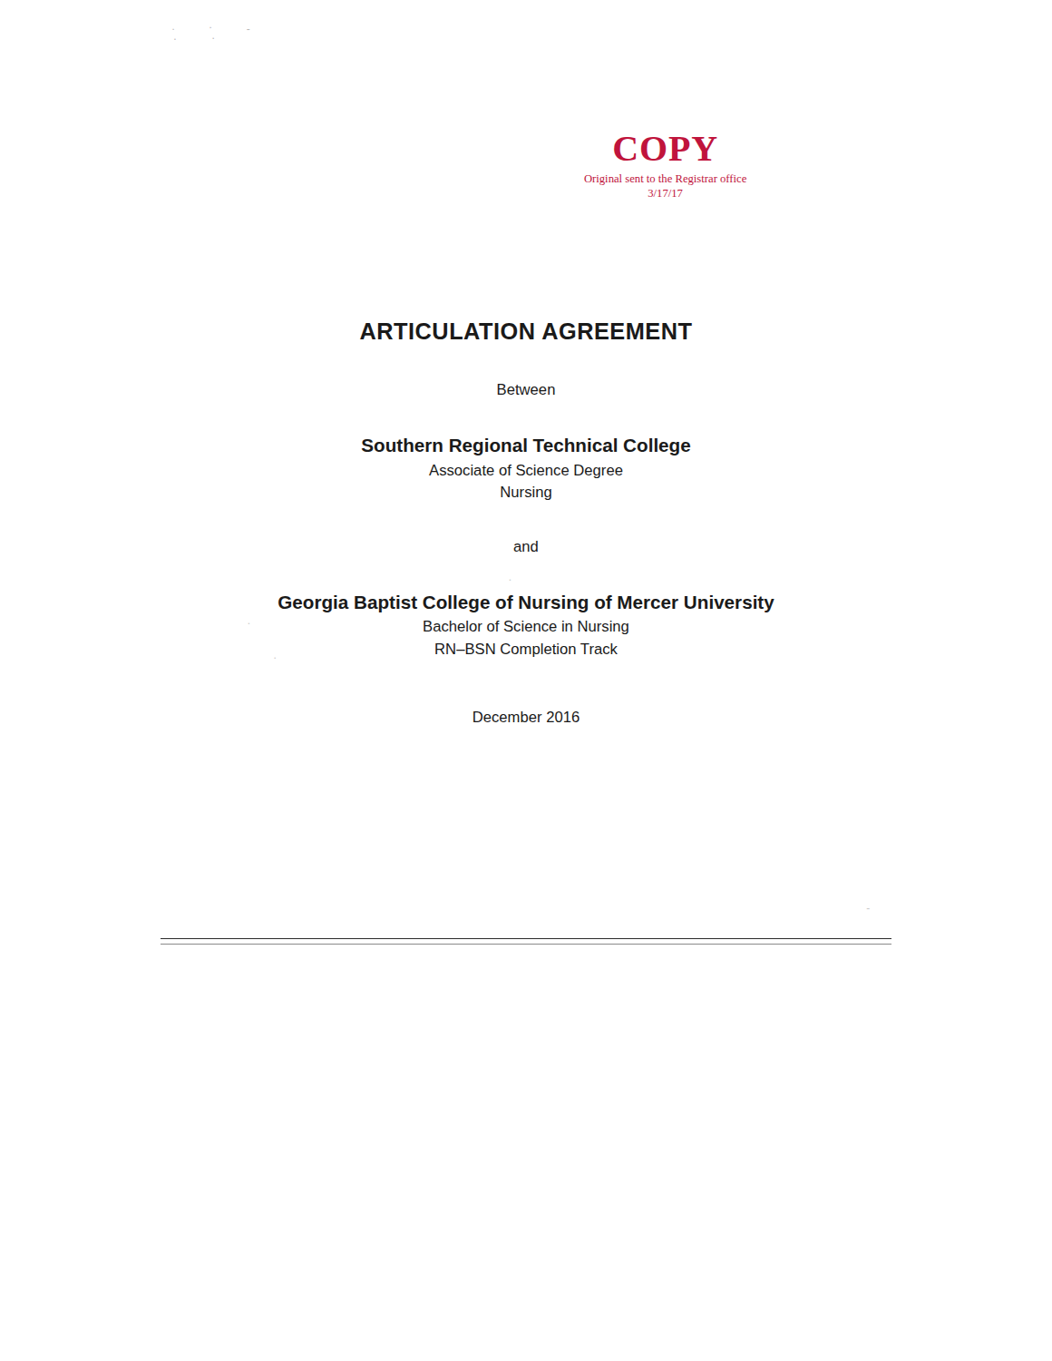. . . . -
COPY
Original sent to the Registrar office
3/17/17
ARTICULATION AGREEMENT
Between
Southern Regional Technical College
Associate of Science Degree
Nursing
and
Georgia Baptist College of Nursing of Mercer University
Bachelor of Science in Nursing
RN–BSN Completion Track
December 2016
. . . -